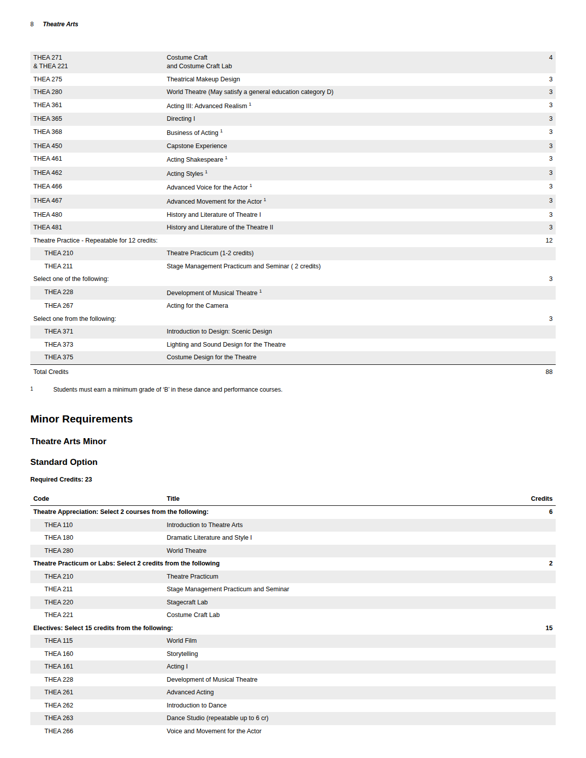8 Theatre Arts
| THEA 271 & THEA 221 | Costume Craft and Costume Craft Lab | 4 |
| THEA 275 | Theatrical Makeup Design | 3 |
| THEA 280 | World Theatre (May satisfy a general education category D) | 3 |
| THEA 361 | Acting III: Advanced Realism 1 | 3 |
| THEA 365 | Directing I | 3 |
| THEA 368 | Business of Acting 1 | 3 |
| THEA 450 | Capstone Experience | 3 |
| THEA 461 | Acting Shakespeare 1 | 3 |
| THEA 462 | Acting Styles 1 | 3 |
| THEA 466 | Advanced Voice for the Actor 1 | 3 |
| THEA 467 | Advanced Movement for the Actor 1 | 3 |
| THEA 480 | History and Literature of Theatre I | 3 |
| THEA 481 | History and Literature of the Theatre II | 3 |
| Theatre Practice - Repeatable for 12 credits: | 12 |
| THEA 210 | Theatre Practicum (1-2 credits) | |
| THEA 211 | Stage Management Practicum and Seminar ( 2 credits) | |
| Select one of the following: | 3 |
| THEA 228 | Development of Musical Theatre 1 | |
| THEA 267 | Acting for the Camera | |
| Select one from the following: | 3 |
| THEA 371 | Introduction to Design: Scenic Design | |
| THEA 373 | Lighting and Sound Design for the Theatre | |
| THEA 375 | Costume Design for the Theatre | |
| Total Credits | 88 |
1 Students must earn a minimum grade of ‘B’ in these dance and performance courses.
Minor Requirements
Theatre Arts Minor
Standard Option
Required Credits: 23
| Code | Title | Credits |
| --- | --- | --- |
| Theatre Appreciation: Select 2 courses from the following: | 6 |
| THEA 110 | Introduction to Theatre Arts | |
| THEA 180 | Dramatic Literature and Style I | |
| THEA 280 | World Theatre | |
| Theatre Practicum or Labs: Select 2 credits from the following | 2 |
| THEA 210 | Theatre Practicum | |
| THEA 211 | Stage Management Practicum and Seminar | |
| THEA 220 | Stagecraft Lab | |
| THEA 221 | Costume Craft Lab | |
| Electives: Select 15 credits from the following: | 15 |
| THEA 115 | World Film | |
| THEA 160 | Storytelling | |
| THEA 161 | Acting I | |
| THEA 228 | Development of Musical Theatre | |
| THEA 261 | Advanced Acting | |
| THEA 262 | Introduction to Dance | |
| THEA 263 | Dance Studio (repeatable up to 6 cr) | |
| THEA 266 | Voice and Movement for the Actor | |